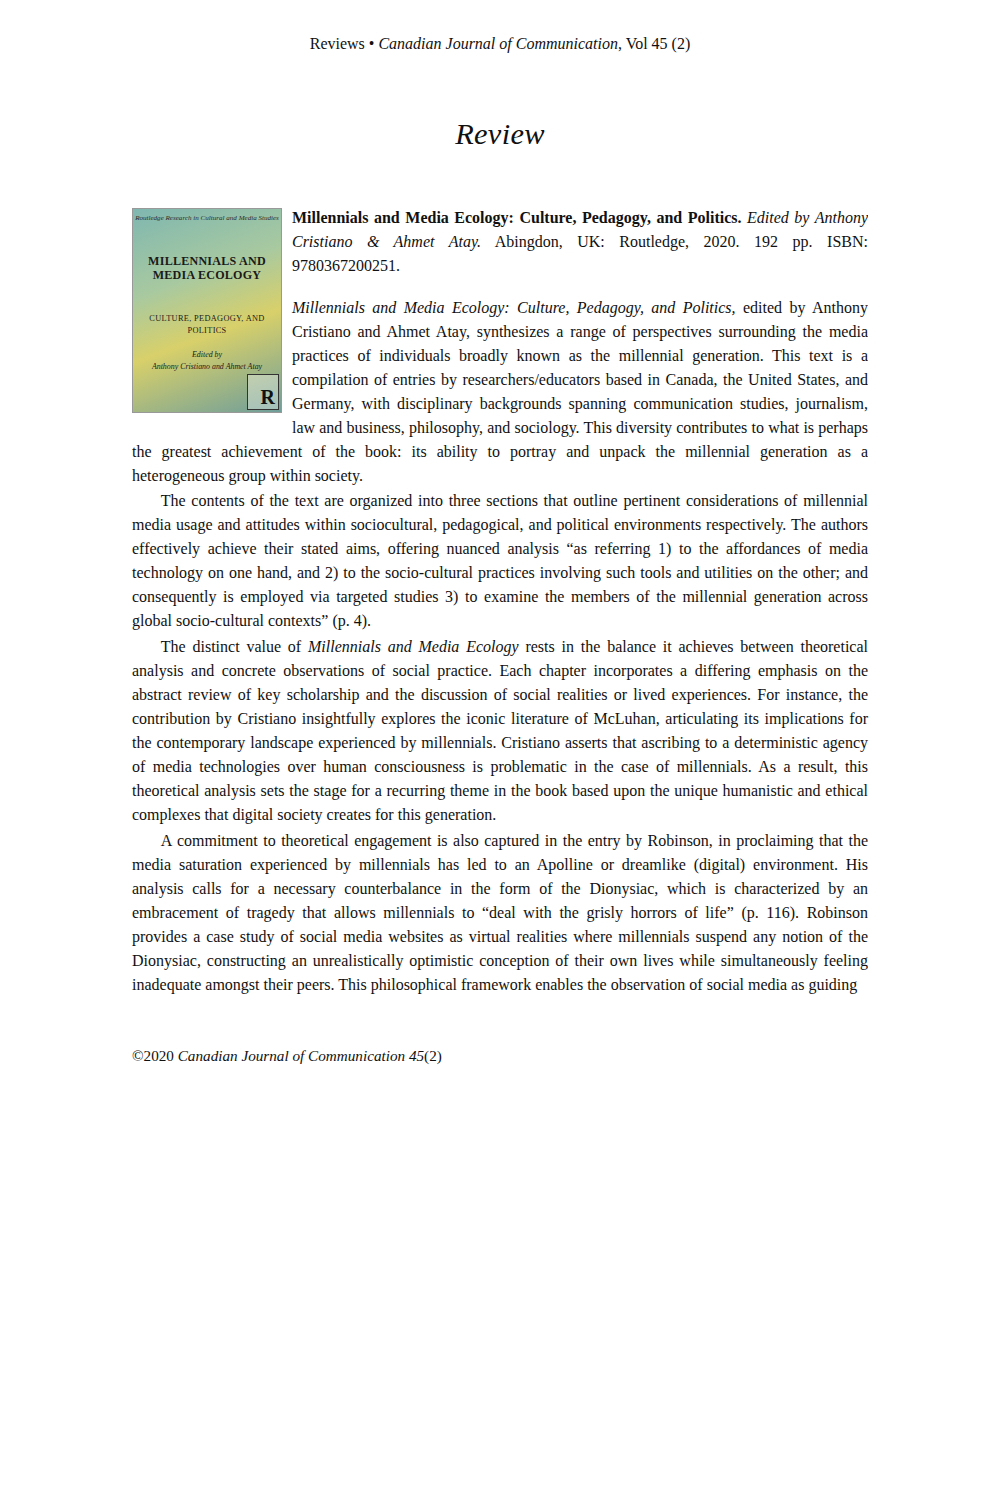Reviews • Canadian Journal of Communication, Vol 45 (2)
Review
Routledge Research in Cultural and Media Studies
Millennials and Media Ecology
Culture, Pedagogy, and Politics
Edited by
Anthony Cristiano and Ahmet Atay
R
Millennials and Media Ecology: Culture, Pedagogy, and Politics. Edited by Anthony Cristiano & Ahmet Atay. Abingdon, UK: Routledge, 2020. 192 pp. ISBN: 9780367200251.
Millennials and Media Ecology: Culture, Pedagogy, and Politics, edited by Anthony Cristiano and Ahmet Atay, synthesizes a range of perspectives surrounding the media practices of individuals broadly known as the millennial generation. This text is a compilation of entries by researchers/educators based in Canada, the United States, and Germany, with disciplinary backgrounds spanning communication studies, journalism, law and business, philosophy, and sociology. This diversity contributes to what is perhaps the greatest achievement of the book: its ability to portray and unpack the millennial generation as a heterogeneous group within society.
The contents of the text are organized into three sections that outline pertinent considerations of millennial media usage and attitudes within sociocultural, pedagogical, and political environments respectively. The authors effectively achieve their stated aims, offering nuanced analysis “as referring 1) to the affordances of media technology on one hand, and 2) to the socio-cultural practices involving such tools and utilities on the other; and consequently is employed via targeted studies 3) to examine the members of the millennial generation across global socio-cultural contexts” (p. 4).
The distinct value of Millennials and Media Ecology rests in the balance it achieves between theoretical analysis and concrete observations of social practice. Each chapter incorporates a differing emphasis on the abstract review of key scholarship and the discussion of social realities or lived experiences. For instance, the contribution by Cristiano insightfully explores the iconic literature of McLuhan, articulating its implications for the contemporary landscape experienced by millennials. Cristiano asserts that ascribing to a deterministic agency of media technologies over human consciousness is problematic in the case of millennials. As a result, this theoretical analysis sets the stage for a recurring theme in the book based upon the unique humanistic and ethical complexes that digital society creates for this generation.
A commitment to theoretical engagement is also captured in the entry by Robinson, in proclaiming that the media saturation experienced by millennials has led to an Apolline or dreamlike (digital) environment. His analysis calls for a necessary counterbalance in the form of the Dionysiac, which is characterized by an embracement of tragedy that allows millennials to “deal with the grisly horrors of life” (p. 116). Robinson provides a case study of social media websites as virtual realities where millennials suspend any notion of the Dionysiac, constructing an unrealistically optimistic conception of their own lives while simultaneously feeling inadequate amongst their peers. This philosophical framework enables the observation of social media as guiding
©2020 Canadian Journal of Communication 45(2)